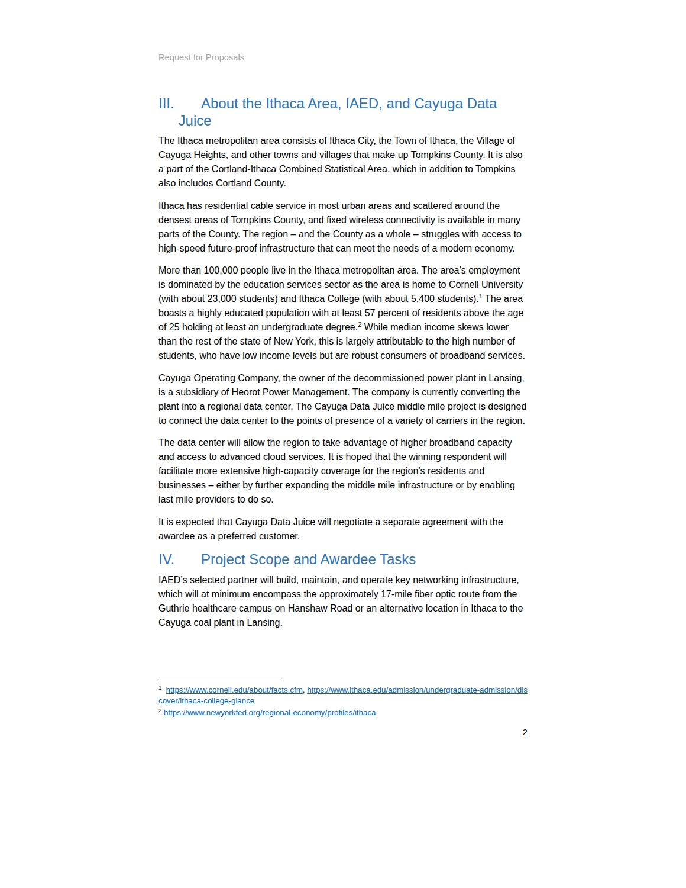Request for Proposals
III. About the Ithaca Area, IAED, and Cayuga Data Juice
The Ithaca metropolitan area consists of Ithaca City, the Town of Ithaca, the Village of Cayuga Heights, and other towns and villages that make up Tompkins County. It is also a part of the Cortland-Ithaca Combined Statistical Area, which in addition to Tompkins also includes Cortland County.
Ithaca has residential cable service in most urban areas and scattered around the densest areas of Tompkins County, and fixed wireless connectivity is available in many parts of the County. The region – and the County as a whole – struggles with access to high-speed future-proof infrastructure that can meet the needs of a modern economy.
More than 100,000 people live in the Ithaca metropolitan area. The area’s employment is dominated by the education services sector as the area is home to Cornell University (with about 23,000 students) and Ithaca College (with about 5,400 students).1 The area boasts a highly educated population with at least 57 percent of residents above the age of 25 holding at least an undergraduate degree.2 While median income skews lower than the rest of the state of New York, this is largely attributable to the high number of students, who have low income levels but are robust consumers of broadband services.
Cayuga Operating Company, the owner of the decommissioned power plant in Lansing, is a subsidiary of Heorot Power Management. The company is currently converting the plant into a regional data center. The Cayuga Data Juice middle mile project is designed to connect the data center to the points of presence of a variety of carriers in the region.
The data center will allow the region to take advantage of higher broadband capacity and access to advanced cloud services. It is hoped that the winning respondent will facilitate more extensive high-capacity coverage for the region’s residents and businesses – either by further expanding the middle mile infrastructure or by enabling last mile providers to do so.
It is expected that Cayuga Data Juice will negotiate a separate agreement with the awardee as a preferred customer.
IV. Project Scope and Awardee Tasks
IAED’s selected partner will build, maintain, and operate key networking infrastructure, which will at minimum encompass the approximately 17-mile fiber optic route from the Guthrie healthcare campus on Hanshaw Road or an alternative location in Ithaca to the Cayuga coal plant in Lansing.
1 https://www.cornell.edu/about/facts.cfm, https://www.ithaca.edu/admission/undergraduate-admission/discover/ithaca-college-glance
2 https://www.newyorkfed.org/regional-economy/profiles/ithaca
2